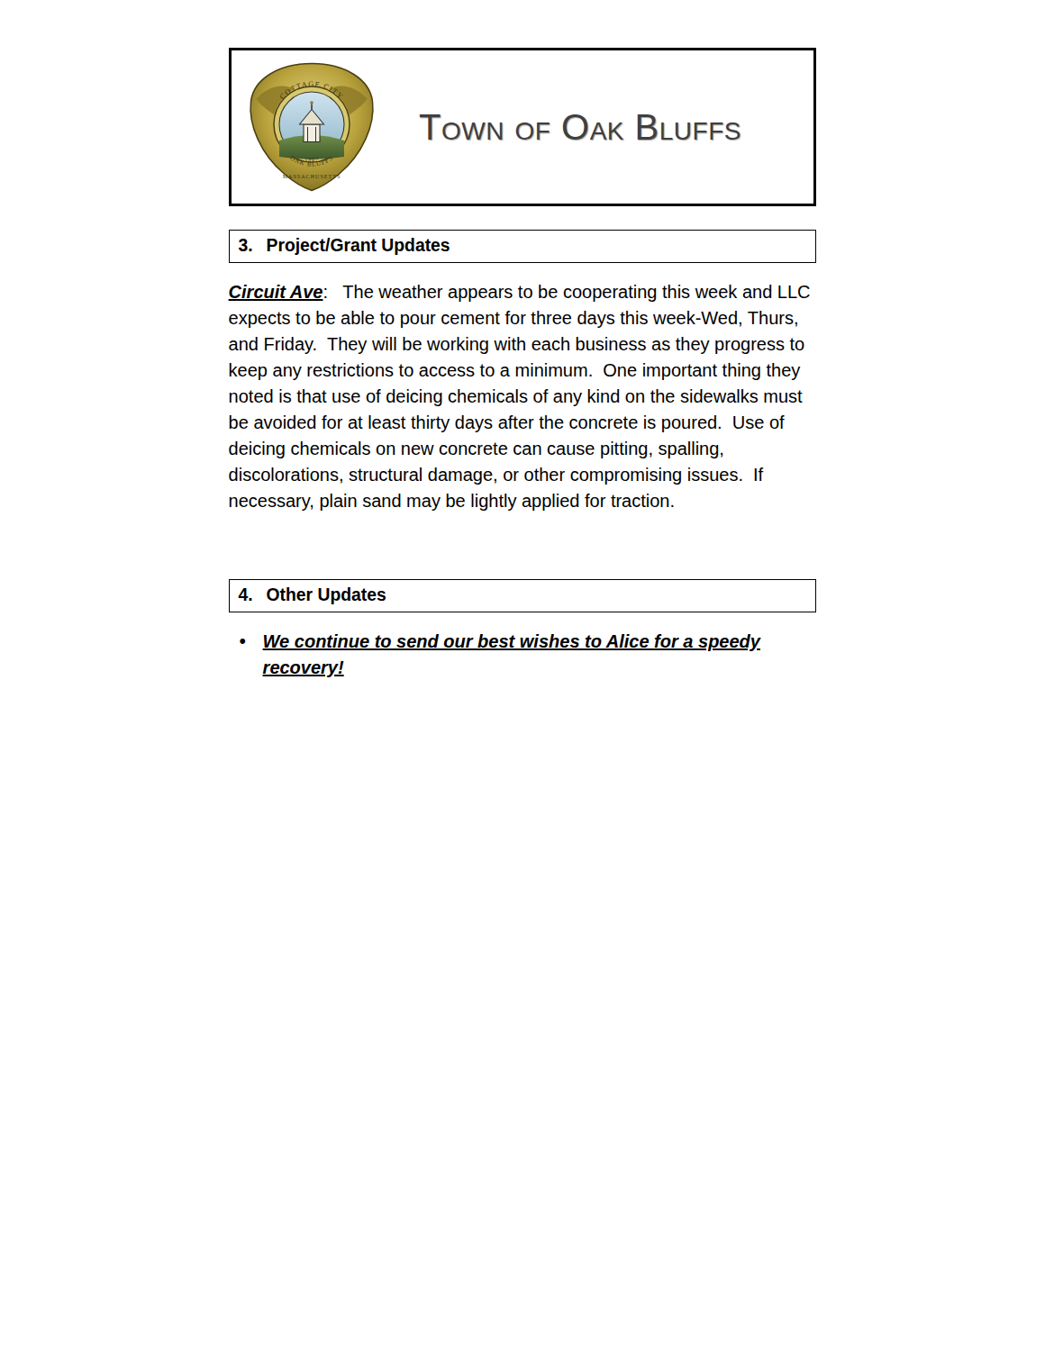COTTAGE CITY OAK BLUFFS 1907 MASSACHUSETTS
Town of Oak Bluffs
3. Project/Grant Updates
Circuit Ave: The weather appears to be cooperating this week and LLC expects to be able to pour cement for three days this week-Wed, Thurs, and Friday. They will be working with each business as they progress to keep any restrictions to access to a minimum. One important thing they noted is that use of deicing chemicals of any kind on the sidewalks must be avoided for at least thirty days after the concrete is poured. Use of deicing chemicals on new concrete can cause pitting, spalling, discolorations, structural damage, or other compromising issues. If necessary, plain sand may be lightly applied for traction.
4. Other Updates
We continue to send our best wishes to Alice for a speedy recovery!